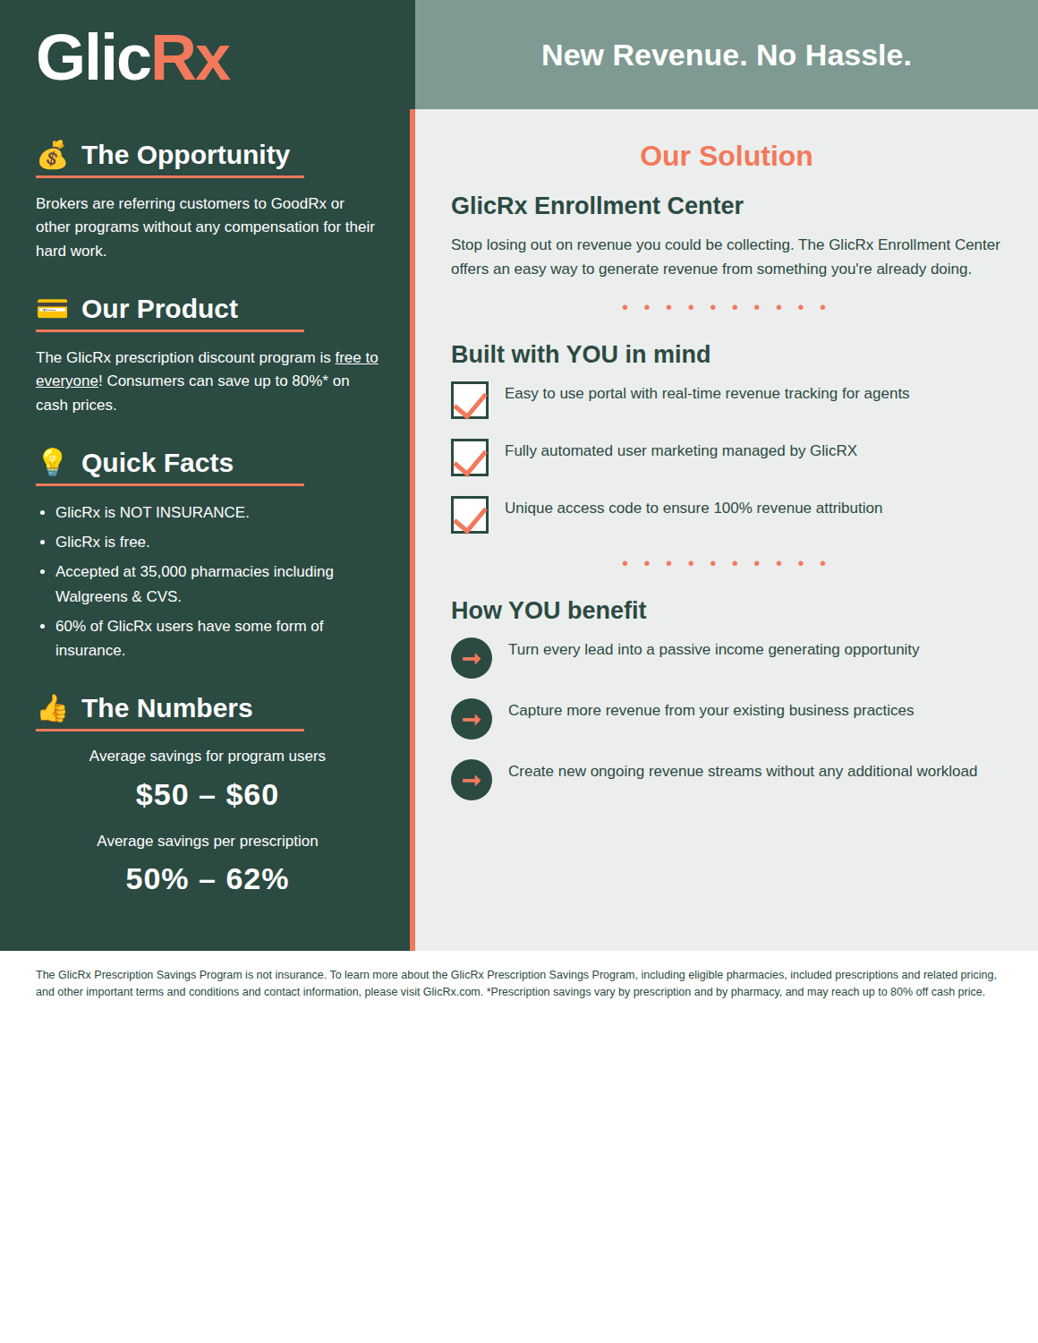GlicRx
New Revenue. No Hassle.
💰
The Opportunity
Brokers are referring customers to GoodRx or other programs without any compensation for their hard work.
💳
Our Product
The GlicRx prescription discount program is free to everyone! Consumers can save up to 80%* on cash prices.
💡
Quick Facts
GlicRx is NOT INSURANCE.
GlicRx is free.
Accepted at 35,000 pharmacies including Walgreens & CVS.
60% of GlicRx users have some form of insurance.
👍
The Numbers
Average savings for program users
$50 – $60
Average savings per prescription
50% – 62%
Our Solution
GlicRx Enrollment Center
Stop losing out on revenue you could be collecting. The GlicRx Enrollment Center offers an easy way to generate revenue from something you're already doing.
• • • • • • • • • •
Built with YOU in mind
Easy to use portal with real-time revenue tracking for agents
Fully automated user marketing managed by GlicRX
Unique access code to ensure 100% revenue attribution
• • • • • • • • • •
How YOU benefit
➞ Turn every lead into a passive income generating opportunity
➞ Capture more revenue from your existing business practices
➞ Create new ongoing revenue streams without any additional workload
The GlicRx Prescription Savings Program is not insurance. To learn more about the GlicRx Prescription Savings Program, including eligible pharmacies, included prescriptions and related pricing, and other important terms and conditions and contact information, please visit GlicRx.com. *Prescription savings vary by prescription and by pharmacy, and may reach up to 80% off cash price.